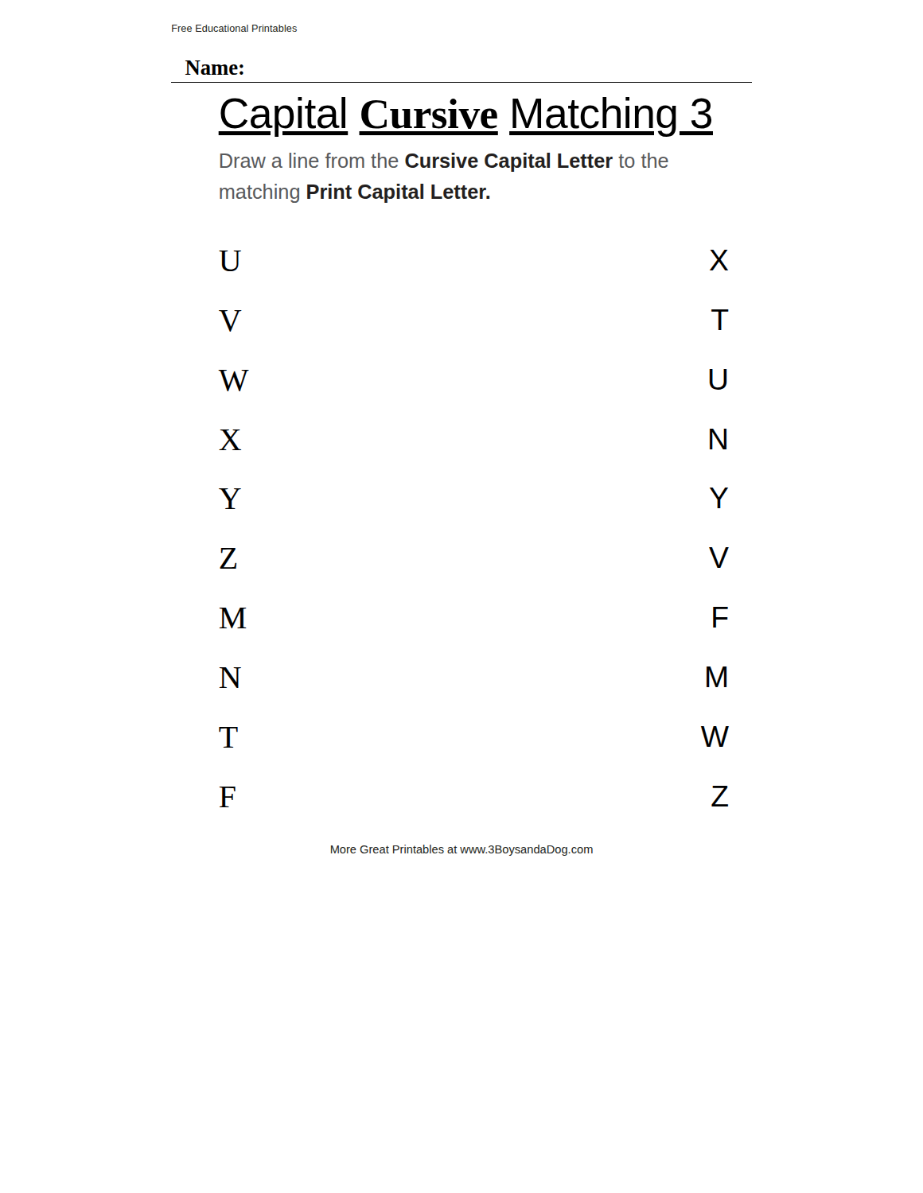Free Educational Printables
Name:
Capital Cursive Matching 3
Draw a line from the Cursive Capital Letter to the matching Print Capital Letter.
| U | | X |
| V | | T |
| W | | U |
| X | | N |
| Y | | Y |
| Z | | V |
| M | | F |
| N | | M |
| T | | W |
| F | | Z |
More Great Printables at www.3BoysandaDog.com